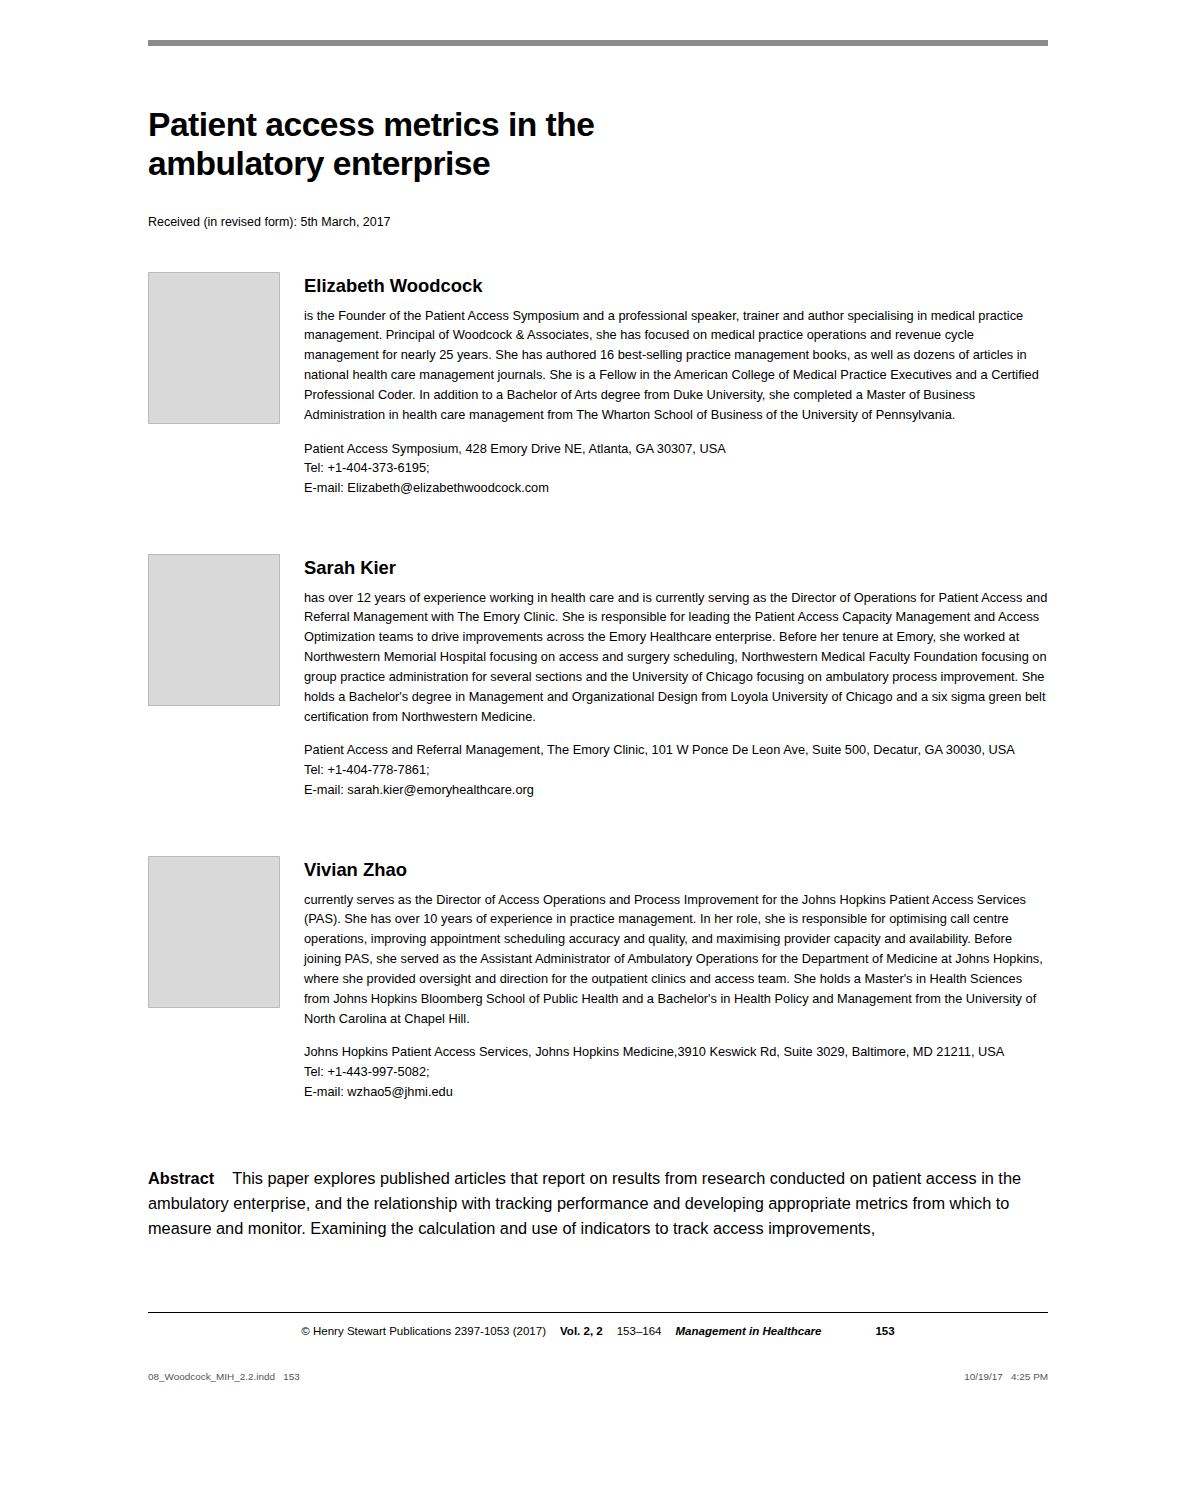Patient access metrics in the
ambulatory enterprise
Received (in revised form): 5th March, 2017
Elizabeth Woodcock
is the Founder of the Patient Access Symposium and a professional speaker, trainer and author specialising in medical practice management. Principal of Woodcock & Associates, she has focused on medical practice operations and revenue cycle management for nearly 25 years. She has authored 16 best-selling practice management books, as well as dozens of articles in national health care management journals. She is a Fellow in the American College of Medical Practice Executives and a Certified Professional Coder. In addition to a Bachelor of Arts degree from Duke University, she completed a Master of Business Administration in health care management from The Wharton School of Business of the University of Pennsylvania.
Patient Access Symposium, 428 Emory Drive NE, Atlanta, GA 30307, USA
Tel: +1-404-373-6195;
E-mail: Elizabeth@elizabethwoodcock.com
Sarah Kier
has over 12 years of experience working in health care and is currently serving as the Director of Operations for Patient Access and Referral Management with The Emory Clinic. She is responsible for leading the Patient Access Capacity Management and Access Optimization teams to drive improvements across the Emory Healthcare enterprise. Before her tenure at Emory, she worked at Northwestern Memorial Hospital focusing on access and surgery scheduling, Northwestern Medical Faculty Foundation focusing on group practice administration for several sections and the University of Chicago focusing on ambulatory process improvement. She holds a Bachelor's degree in Management and Organizational Design from Loyola University of Chicago and a six sigma green belt certification from Northwestern Medicine.
Patient Access and Referral Management, The Emory Clinic, 101 W Ponce De Leon Ave, Suite 500, Decatur, GA 30030, USA
Tel: +1-404-778-7861;
E-mail: sarah.kier@emoryhealthcare.org
Vivian Zhao
currently serves as the Director of Access Operations and Process Improvement for the Johns Hopkins Patient Access Services (PAS). She has over 10 years of experience in practice management. In her role, she is responsible for optimising call centre operations, improving appointment scheduling accuracy and quality, and maximising provider capacity and availability. Before joining PAS, she served as the Assistant Administrator of Ambulatory Operations for the Department of Medicine at Johns Hopkins, where she provided oversight and direction for the outpatient clinics and access team. She holds a Master's in Health Sciences from Johns Hopkins Bloomberg School of Public Health and a Bachelor's in Health Policy and Management from the University of North Carolina at Chapel Hill.
Johns Hopkins Patient Access Services, Johns Hopkins Medicine,3910 Keswick Rd, Suite 3029, Baltimore, MD 21211, USA
Tel: +1-443-997-5082;
E-mail: wzhao5@jhmi.edu
Abstract This paper explores published articles that report on results from research conducted on patient access in the ambulatory enterprise, and the relationship with tracking performance and developing appropriate metrics from which to measure and monitor. Examining the calculation and use of indicators to track access improvements,
© Henry Stewart Publications 2397-1053 (2017) Vol. 2, 2 153–164 Management in Healthcare 153
08_Woodcock_MIH_2.2.indd 153 10/19/17 4:25 PM